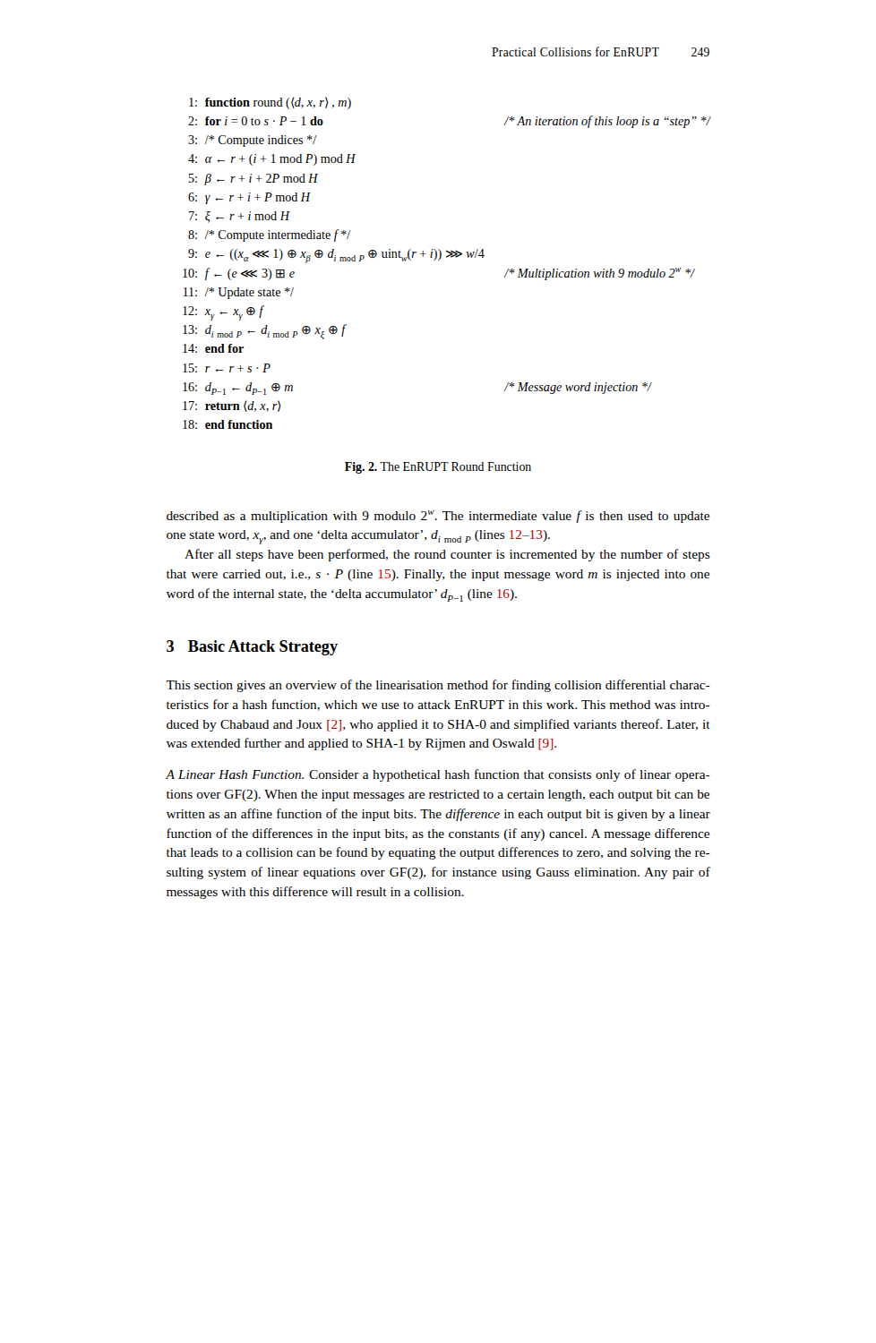Practical Collisions for EnRUPT 249
| 1: | function round (⟨ d , x , r ⟩ , m ) | |
| 2: | for i = 0 to s · P − 1 do | /* An iteration of this loop is a “step” */ |
| 3: | /* Compute indices */ | |
| 4: | α ← r + ( i + 1 mod P ) mod H | |
| 5: | β ← r + i + 2 P mod H | |
| 6: | γ ← r + i + P mod H | |
| 7: | ξ ← r + i mod H | |
| 8: | /* Compute intermediate f */ | |
| 9: | e ← (( x α ⋘ 1) ⊕ x β ⊕ d i mod P ⊕ uint w ( r + i )) ⋙ w /4 | |
| 10: | f ← ( e ⋘ 3) ⊞ e | /* Multiplication with 9 modulo 2 w */ |
| 11: | /* Update state */ | |
| 12: | x γ ← x γ ⊕ f | |
| 13: | d i mod P ← d i mod P ⊕ x ξ ⊕ f | |
| 14: | end for | |
| 15: | r ← r + s · P | |
| 16: | d P −1 ← d P −1 ⊕ m | /* Message word injection */ |
| 17: | return ⟨ d , x , r ⟩ | |
| 18: | end function | |
Fig. 2. The EnRUPT Round Function
described as a multiplication with 9 modulo 2w. The intermediate value f is then used to update one state word, xγ, and one ‘delta accumulator’, di mod P (lines 12–13).
After all steps have been performed, the round counter is incremented by the number of steps that were carried out, i.e., s · P (line 15). Finally, the input message word m is injected into one word of the internal state, the ‘delta accumulator’ dP−1 (line 16).
3 Basic Attack Strategy
This section gives an overview of the linearisation method for finding collision differential characteristics for a hash function, which we use to attack EnRUPT in this work. This method was introduced by Chabaud and Joux [2], who applied it to SHA-0 and simplified variants thereof. Later, it was extended further and applied to SHA-1 by Rijmen and Oswald [9].
A Linear Hash Function. Consider a hypothetical hash function that consists only of linear operations over GF(2). When the input messages are restricted to a certain length, each output bit can be written as an affine function of the input bits. The difference in each output bit is given by a linear function of the differences in the input bits, as the constants (if any) cancel. A message difference that leads to a collision can be found by equating the output differences to zero, and solving the resulting system of linear equations over GF(2), for instance using Gauss elimination. Any pair of messages with this difference will result in a collision.